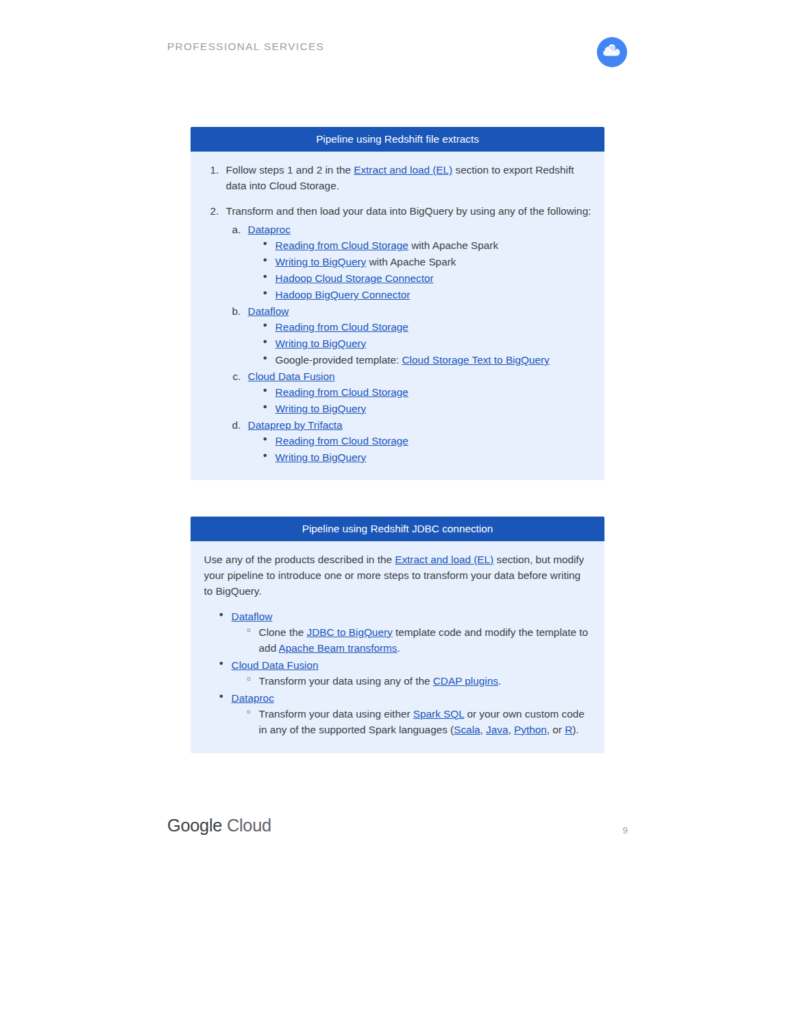Professional Services
Pipeline using Redshift file extracts
Follow steps 1 and 2 in the Extract and load (EL) section to export Redshift data into Cloud Storage.
Transform and then load your data into BigQuery by using any of the following:
Dataproc
Reading from Cloud Storage with Apache Spark
Writing to BigQuery with Apache Spark
Hadoop Cloud Storage Connector
Hadoop BigQuery Connector
Dataflow
Reading from Cloud Storage
Writing to BigQuery
Google-provided template: Cloud Storage Text to BigQuery
Cloud Data Fusion
Reading from Cloud Storage
Writing to BigQuery
Dataprep by Trifacta
Reading from Cloud Storage
Writing to BigQuery
Pipeline using Redshift JDBC connection
Use any of the products described in the Extract and load (EL) section, but modify your pipeline to introduce one or more steps to transform your data before writing to BigQuery.
Dataflow
Clone the JDBC to BigQuery template code and modify the template to add Apache Beam transforms.
Cloud Data Fusion
Transform your data using any of the CDAP plugins.
Dataproc
Transform your data using either Spark SQL or your own custom code in any of the supported Spark languages (Scala, Java, Python, or R).
Google Cloud
9